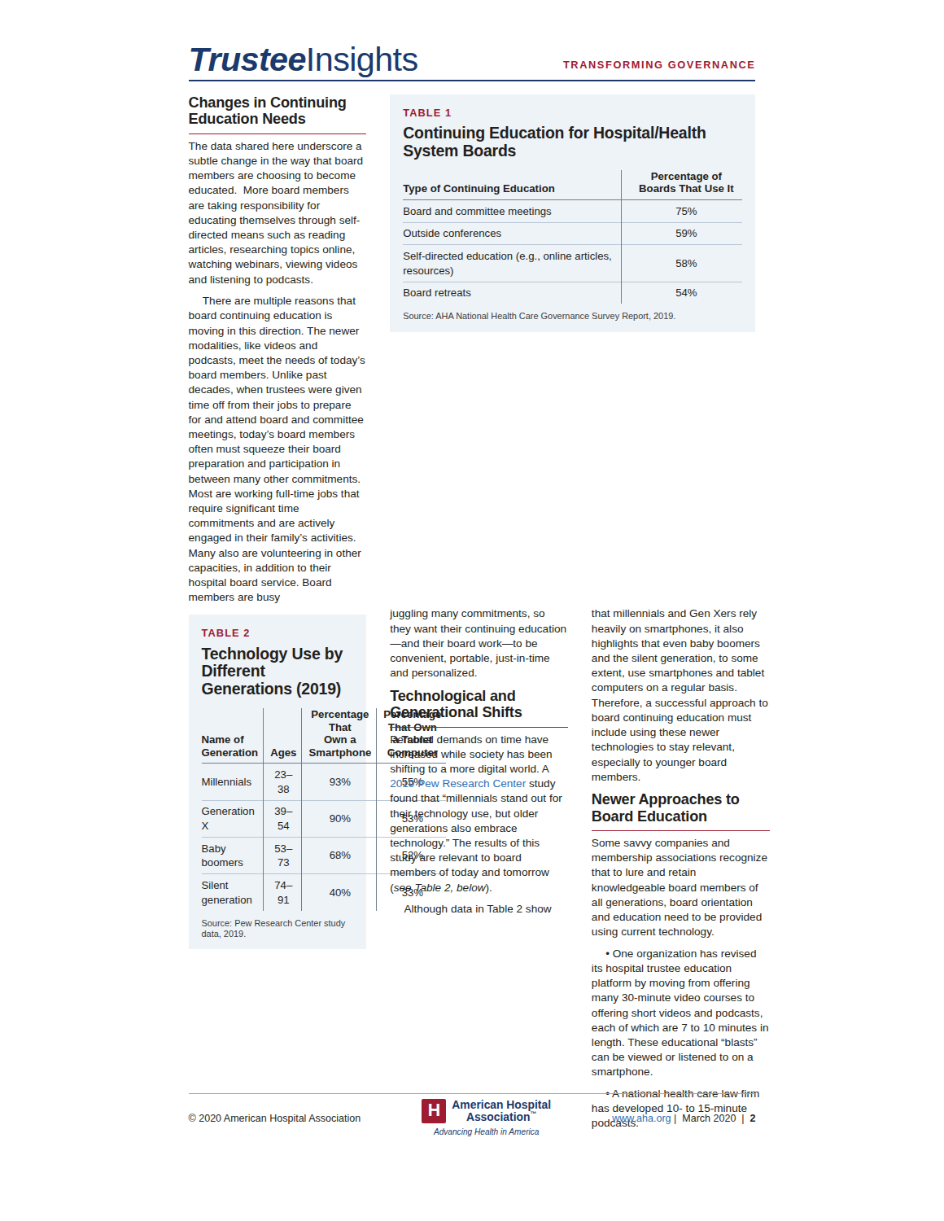Trustee Insights
TRANSFORMING GOVERNANCE
Changes in Continuing Education Needs
The data shared here underscore a subtle change in the way that board members are choosing to become educated. More board members are taking responsibility for educating themselves through self-directed means such as reading articles, researching topics online, watching webinars, viewing videos and listening to podcasts.
There are multiple reasons that board continuing education is moving in this direction. The newer modalities, like videos and podcasts, meet the needs of today’s board members. Unlike past decades, when trustees were given time off from their jobs to prepare for and attend board and committee meetings, today’s board members often must squeeze their board preparation and participation in between many other commitments. Most are working full-time jobs that require significant time commitments and are actively engaged in their family’s activities. Many also are volunteering in other capacities, in addition to their hospital board service. Board members are busy
TABLE 1
Continuing Education for Hospital/Health System Boards
| Type of Continuing Education | Percentage of Boards That Use It |
| --- | --- |
| Board and committee meetings | 75% |
| Outside conferences | 59% |
| Self-directed education (e.g., online articles, resources) | 58% |
| Board retreats | 54% |
Source: AHA National Health Care Governance Survey Report, 2019.
TABLE 2
Technology Use by Different Generations (2019)
| Name of Generation | Ages | Percentage That Own a Smartphone | Percentage That Own a Tablet Computer |
| --- | --- | --- | --- |
| Millennials | 23–38 | 93% | 55% |
| Generation X | 39–54 | 90% | 53% |
| Baby boomers | 53–73 | 68% | 52% |
| Silent generation | 74–91 | 40% | 33% |
Source: Pew Research Center study data, 2019.
juggling many commitments, so they want their continuing education—and their board work—to be convenient, portable, just-in-time and personalized.
Technological and Generational Shifts
Personal demands on time have increased while society has been shifting to a more digital world. A 2019 Pew Research Center study found that “millennials stand out for their technology use, but older generations also embrace technology.” The results of this study are relevant to board members of today and tomorrow (see Table 2, below).
Although data in Table 2 show
that millennials and Gen Xers rely heavily on smartphones, it also highlights that even baby boomers and the silent generation, to some extent, use smartphones and tablet computers on a regular basis. Therefore, a successful approach to board continuing education must include using these newer technologies to stay relevant, especially to younger board members.
Newer Approaches to Board Education
Some savvy companies and membership associations recognize that to lure and retain knowledgeable board members of all generations, board orientation and education need to be provided using current technology.
• One organization has revised its hospital trustee education platform by moving from offering many 30-minute video courses to offering short videos and podcasts, each of which are 7 to 10 minutes in length. These educational “blasts” can be viewed or listened to on a smartphone.
• A national health care law firm has developed 10- to 15-minute podcasts.
© 2020 American Hospital Association
H
American Hospital
Association™
Advancing Health in America
www.aha.org | March 2020 | 2